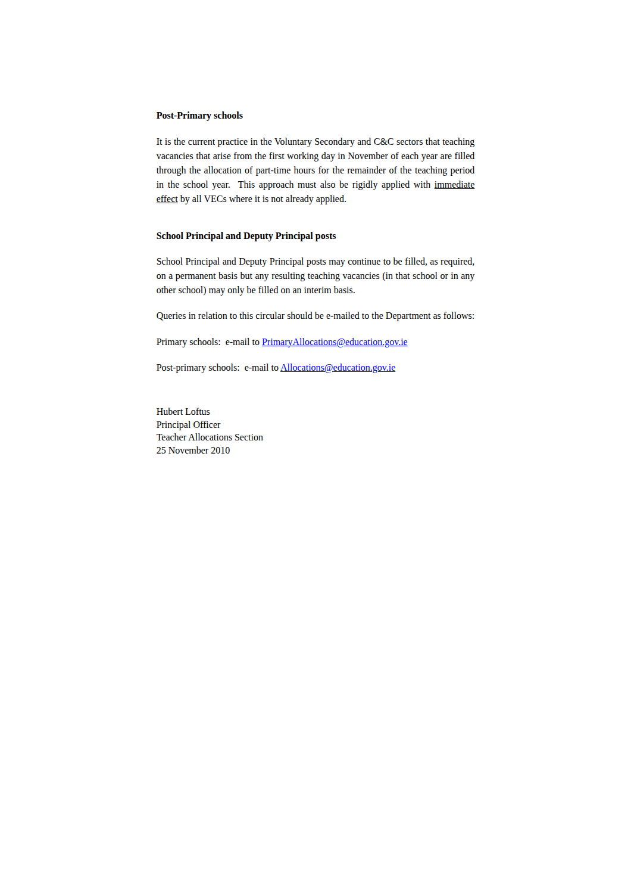Post-Primary schools
It is the current practice in the Voluntary Secondary and C&C sectors that teaching vacancies that arise from the first working day in November of each year are filled through the allocation of part-time hours for the remainder of the teaching period in the school year. This approach must also be rigidly applied with immediate effect by all VECs where it is not already applied.
School Principal and Deputy Principal posts
School Principal and Deputy Principal posts may continue to be filled, as required, on a permanent basis but any resulting teaching vacancies (in that school or in any other school) may only be filled on an interim basis.
Queries in relation to this circular should be e-mailed to the Department as follows:
Primary schools: e-mail to PrimaryAllocations@education.gov.ie
Post-primary schools: e-mail to Allocations@education.gov.ie
Hubert Loftus
Principal Officer
Teacher Allocations Section
25 November 2010